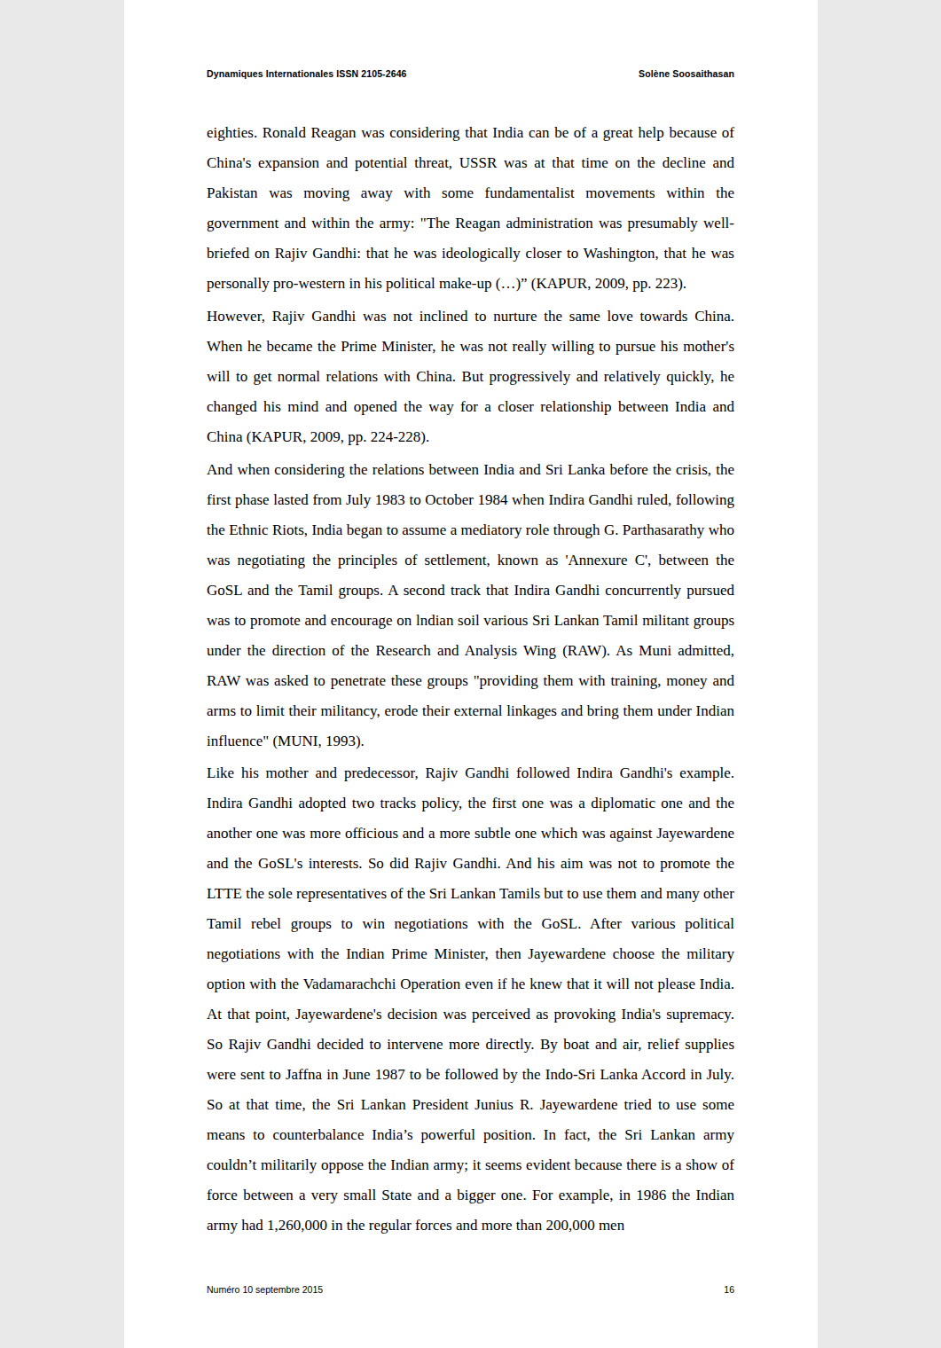Dynamiques Internationales ISSN 2105-2646
Solène Soosaithasan
eighties. Ronald Reagan was considering that India can be of a great help because of China's expansion and potential threat, USSR was at that time on the decline and Pakistan was moving away with some fundamentalist movements within the government and within the army: "The Reagan administration was presumably well-briefed on Rajiv Gandhi: that he was ideologically closer to Washington, that he was personally pro-western in his political make-up (…)” (KAPUR, 2009, pp. 223).
However, Rajiv Gandhi was not inclined to nurture the same love towards China. When he became the Prime Minister, he was not really willing to pursue his mother's will to get normal relations with China. But progressively and relatively quickly, he changed his mind and opened the way for a closer relationship between India and China (KAPUR, 2009, pp. 224-228).
And when considering the relations between India and Sri Lanka before the crisis, the first phase lasted from July 1983 to October 1984 when Indira Gandhi ruled, following the Ethnic Riots, India began to assume a mediatory role through G. Parthasarathy who was negotiating the principles of settlement, known as 'Annexure C', between the GoSL and the Tamil groups. A second track that Indira Gandhi concurrently pursued was to promote and encourage on lndian soil various Sri Lankan Tamil militant groups under the direction of the Research and Analysis Wing (RAW). As Muni admitted, RAW was asked to penetrate these groups "providing them with training, money and arms to limit their militancy, erode their external linkages and bring them under Indian influence" (MUNI, 1993).
Like his mother and predecessor, Rajiv Gandhi followed Indira Gandhi's example. Indira Gandhi adopted two tracks policy, the first one was a diplomatic one and the another one was more officious and a more subtle one which was against Jayewardene and the GoSL's interests. So did Rajiv Gandhi. And his aim was not to promote the LTTE the sole representatives of the Sri Lankan Tamils but to use them and many other Tamil rebel groups to win negotiations with the GoSL. After various political negotiations with the Indian Prime Minister, then Jayewardene choose the military option with the Vadamarachchi Operation even if he knew that it will not please India. At that point, Jayewardene's decision was perceived as provoking India's supremacy. So Rajiv Gandhi decided to intervene more directly. By boat and air, relief supplies were sent to Jaffna in June 1987 to be followed by the Indo-Sri Lanka Accord in July. So at that time, the Sri Lankan President Junius R. Jayewardene tried to use some means to counterbalance India’s powerful position. In fact, the Sri Lankan army couldn’t militarily oppose the Indian army; it seems evident because there is a show of force between a very small State and a bigger one. For example, in 1986 the Indian army had 1,260,000 in the regular forces and more than 200,000 men
Numéro 10 septembre 2015
16